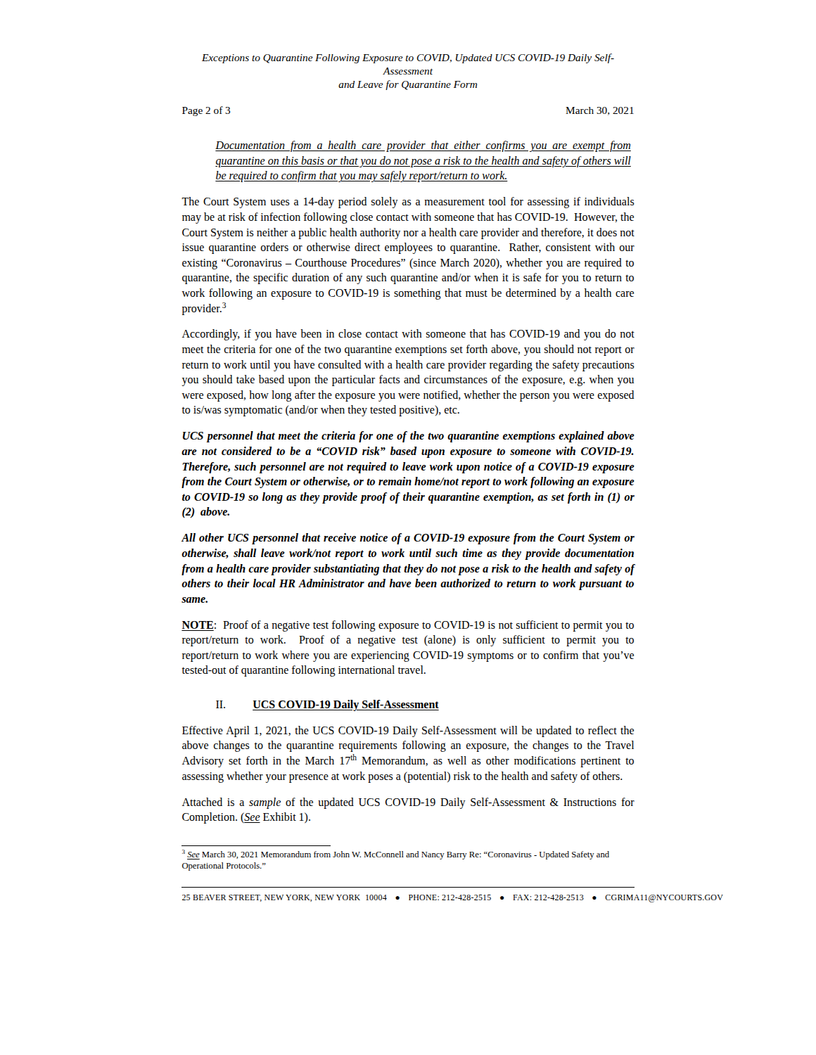Exceptions to Quarantine Following Exposure to COVID, Updated UCS COVID-19 Daily Self-Assessment
and Leave for Quarantine Form
Page 2 of 3
March 30, 2021
Documentation from a health care provider that either confirms you are exempt from quarantine on this basis or that you do not pose a risk to the health and safety of others will be required to confirm that you may safely report/return to work.
The Court System uses a 14-day period solely as a measurement tool for assessing if individuals may be at risk of infection following close contact with someone that has COVID-19. However, the Court System is neither a public health authority nor a health care provider and therefore, it does not issue quarantine orders or otherwise direct employees to quarantine. Rather, consistent with our existing “Coronavirus – Courthouse Procedures” (since March 2020), whether you are required to quarantine, the specific duration of any such quarantine and/or when it is safe for you to return to work following an exposure to COVID-19 is something that must be determined by a health care provider.3
Accordingly, if you have been in close contact with someone that has COVID-19 and you do not meet the criteria for one of the two quarantine exemptions set forth above, you should not report or return to work until you have consulted with a health care provider regarding the safety precautions you should take based upon the particular facts and circumstances of the exposure, e.g. when you were exposed, how long after the exposure you were notified, whether the person you were exposed to is/was symptomatic (and/or when they tested positive), etc.
UCS personnel that meet the criteria for one of the two quarantine exemptions explained above are not considered to be a “COVID risk” based upon exposure to someone with COVID-19. Therefore, such personnel are not required to leave work upon notice of a COVID-19 exposure from the Court System or otherwise, or to remain home/not report to work following an exposure to COVID-19 so long as they provide proof of their quarantine exemption, as set forth in (1) or (2) above.
All other UCS personnel that receive notice of a COVID-19 exposure from the Court System or otherwise, shall leave work/not report to work until such time as they provide documentation from a health care provider substantiating that they do not pose a risk to the health and safety of others to their local HR Administrator and have been authorized to return to work pursuant to same.
NOTE: Proof of a negative test following exposure to COVID-19 is not sufficient to permit you to report/return to work. Proof of a negative test (alone) is only sufficient to permit you to report/return to work where you are experiencing COVID-19 symptoms or to confirm that you’ve tested-out of quarantine following international travel.
II. UCS COVID-19 Daily Self-Assessment
Effective April 1, 2021, the UCS COVID-19 Daily Self-Assessment will be updated to reflect the above changes to the quarantine requirements following an exposure, the changes to the Travel Advisory set forth in the March 17th Memorandum, as well as other modifications pertinent to assessing whether your presence at work poses a (potential) risk to the health and safety of others.
Attached is a sample of the updated UCS COVID-19 Daily Self-Assessment & Instructions for Completion. (See Exhibit 1).
3 See March 30, 2021 Memorandum from John W. McConnell and Nancy Barry Re: “Coronavirus - Updated Safety and Operational Protocols.”
25 BEAVER STREET, NEW YORK, NEW YORK 10004●PHONE: 212-428-2515●FAX: 212-428-2513●CGRIMA11@NYCOURTS.GOV